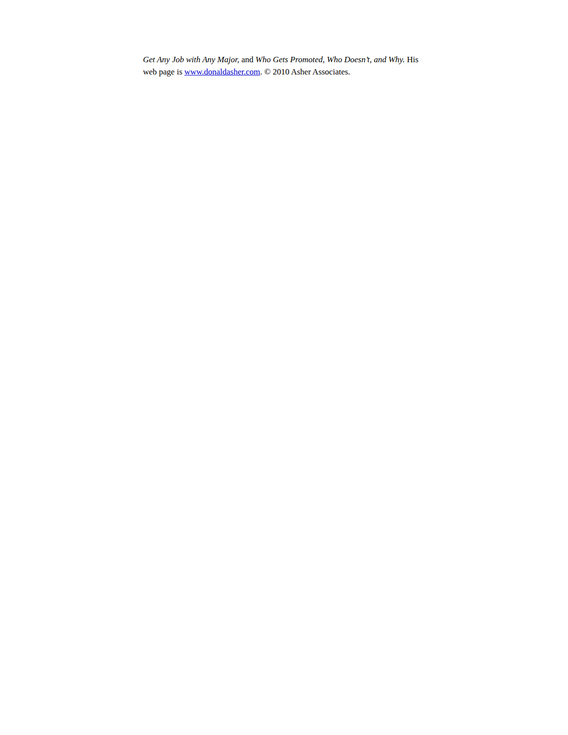Get Any Job with Any Major, and Who Gets Promoted, Who Doesn’t, and Why. His web page is www.donaldasher.com. © 2010 Asher Associates.